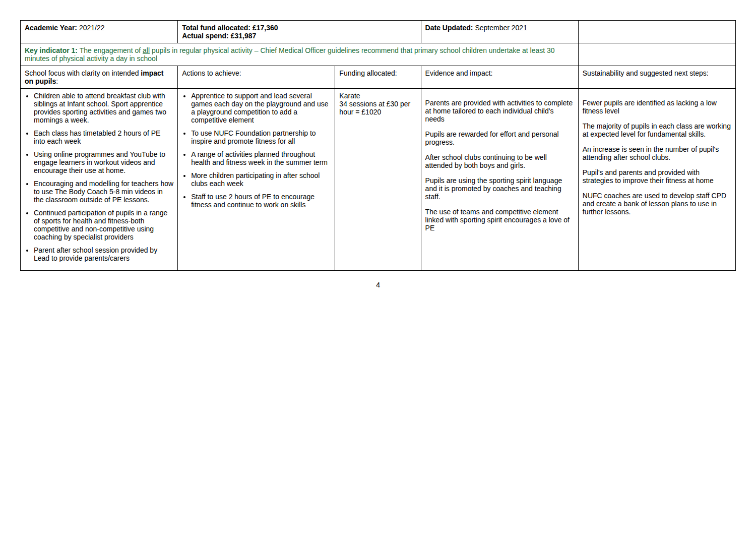| Academic Year: 2021/22 | Total fund allocated: £17,360 Actual spend: £31,987 | Date Updated: September 2021 | |
| Key indicator 1: The engagement of all pupils in regular physical activity – Chief Medical Officer guidelines recommend that primary school children undertake at least 30 minutes of physical activity a day in school | |
| School focus with clarity on intended impact on pupils : | Actions to achieve: | Funding allocated: | Evidence and impact: | Sustainability and suggested next steps: |
| Children able to attend breakfast club with siblings at Infant school. Sport apprentice provides sporting activities and games two mornings a week. Each class has timetabled 2 hours of PE into each week Using online programmes and YouTube to engage learners in workout videos and encourage their use at home. Encouraging and modelling for teachers how to use The Body Coach 5-8 min videos in the classroom outside of PE lessons. Continued participation of pupils in a range of sports for health and fitness-both competitive and non-competitive using coaching by specialist providers Parent after school session provided by Lead to provide parents/carers | Apprentice to support and lead several games each day on the playground and use a playground competition to add a competitive element To use NUFC Foundation partnership to inspire and promote fitness for all A range of activities planned throughout health and fitness week in the summer term More children participating in after school clubs each week Staff to use 2 hours of PE to encourage fitness and continue to work on skills | Karate 34 sessions at £30 per hour = £1020 | Parents are provided with activities to complete at home tailored to each individual child's needs Pupils are rewarded for effort and personal progress. After school clubs continuing to be well attended by both boys and girls. Pupils are using the sporting spirit language and it is promoted by coaches and teaching staff. The use of teams and competitive element linked with sporting spirit encourages a love of PE | Fewer pupils are identified as lacking a low fitness level The majority of pupils in each class are working at expected level for fundamental skills. An increase is seen in the number of pupil's attending after school clubs. Pupil's and parents and provided with strategies to improve their fitness at home NUFC coaches are used to develop staff CPD and create a bank of lesson plans to use in further lessons. |
4